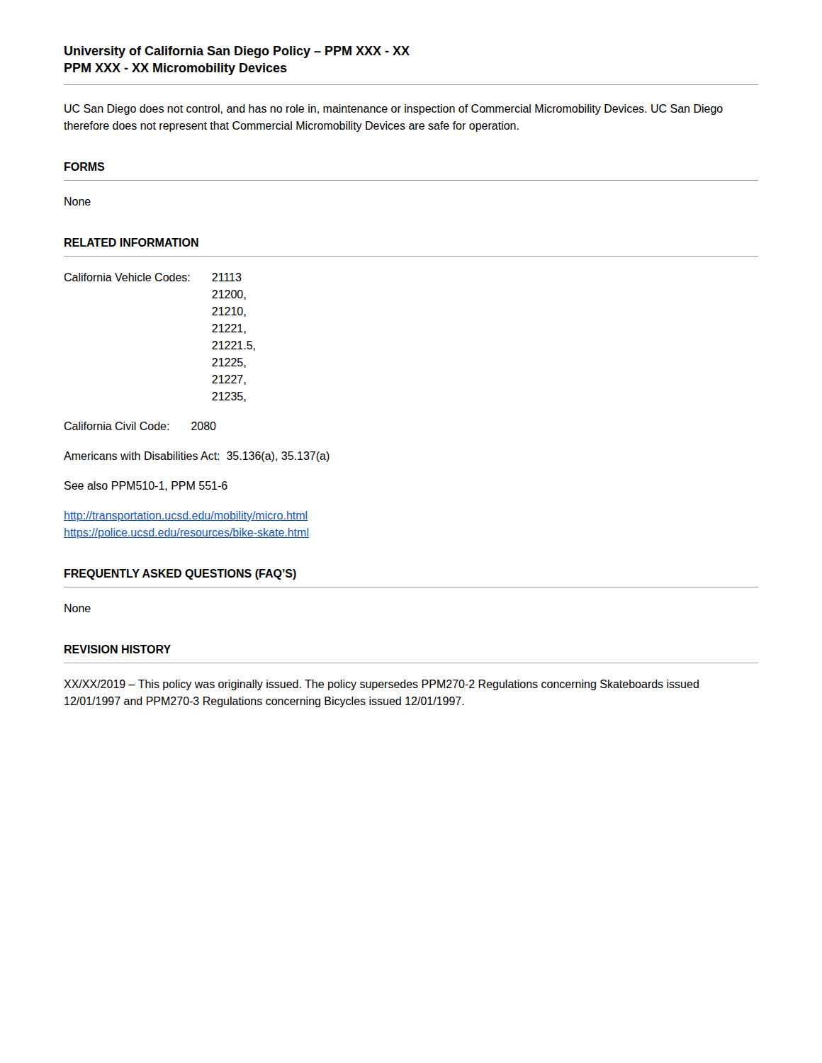University of California San Diego Policy – PPM XXX - XXPPM XXX - XX Micromobility Devices
UC San Diego does not control, and has no role in, maintenance or inspection of Commercial Micromobility Devices. UC San Diego therefore does not represent that Commercial Micromobility Devices are safe for operation.
FORMS
None
RELATED INFORMATION
| California Vehicle Codes: | 21113 21200, 21210, 21221, 21221.5, 21225, 21227, 21235, |
| California Civil Code: | 2080 |
Americans with Disabilities Act: 35.136(a), 35.137(a)
See also PPM510-1, PPM 551-6
http://transportation.ucsd.edu/mobility/micro.html
https://police.ucsd.edu/resources/bike-skate.html
FREQUENTLY ASKED QUESTIONS (FAQ’S)
None
REVISION HISTORY
XX/XX/2019 – This policy was originally issued. The policy supersedes PPM270-2 Regulations concerning Skateboards issued 12/01/1997 and PPM270-3 Regulations concerning Bicycles issued 12/01/1997.